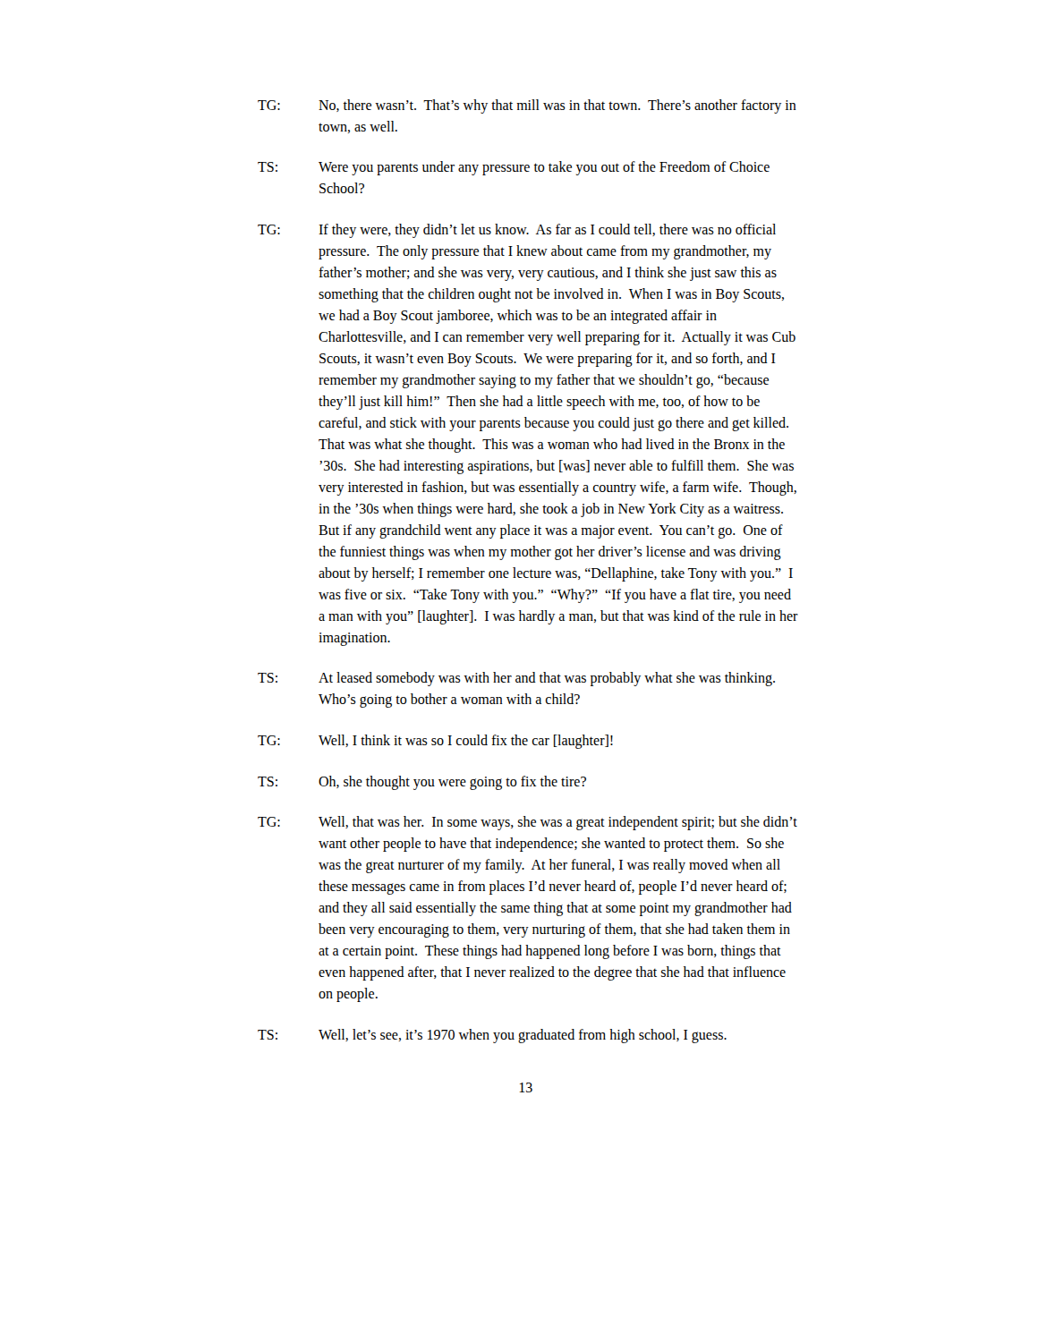TG:
No, there wasn’t. That’s why that mill was in that town. There’s another factory in town, as well.
TS:
Were you parents under any pressure to take you out of the Freedom of Choice School?
TG:
If they were, they didn’t let us know. As far as I could tell, there was no official pressure. The only pressure that I knew about came from my grandmother, my father’s mother; and she was very, very cautious, and I think she just saw this as something that the children ought not be involved in. When I was in Boy Scouts, we had a Boy Scout jamboree, which was to be an integrated affair in Charlottesville, and I can remember very well preparing for it. Actually it was Cub Scouts, it wasn’t even Boy Scouts. We were preparing for it, and so forth, and I remember my grandmother saying to my father that we shouldn’t go, “because they’ll just kill him!” Then she had a little speech with me, too, of how to be careful, and stick with your parents because you could just go there and get killed. That was what she thought. This was a woman who had lived in the Bronx in the ’30s. She had interesting aspirations, but [was] never able to fulfill them. She was very interested in fashion, but was essentially a country wife, a farm wife. Though, in the ’30s when things were hard, she took a job in New York City as a waitress. But if any grandchild went any place it was a major event. You can’t go. One of the funniest things was when my mother got her driver’s license and was driving about by herself; I remember one lecture was, “Dellaphine, take Tony with you.” I was five or six. “Take Tony with you.” “Why?” “If you have a flat tire, you need a man with you” [laughter]. I was hardly a man, but that was kind of the rule in her imagination.
TS:
At leased somebody was with her and that was probably what she was thinking. Who’s going to bother a woman with a child?
TG:
Well, I think it was so I could fix the car [laughter]!
TS:
Oh, she thought you were going to fix the tire?
TG:
Well, that was her. In some ways, she was a great independent spirit; but she didn’t want other people to have that independence; she wanted to protect them. So she was the great nurturer of my family. At her funeral, I was really moved when all these messages came in from places I’d never heard of, people I’d never heard of; and they all said essentially the same thing that at some point my grandmother had been very encouraging to them, very nurturing of them, that she had taken them in at a certain point. These things had happened long before I was born, things that even happened after, that I never realized to the degree that she had that influence on people.
TS:
Well, let’s see, it’s 1970 when you graduated from high school, I guess.
13